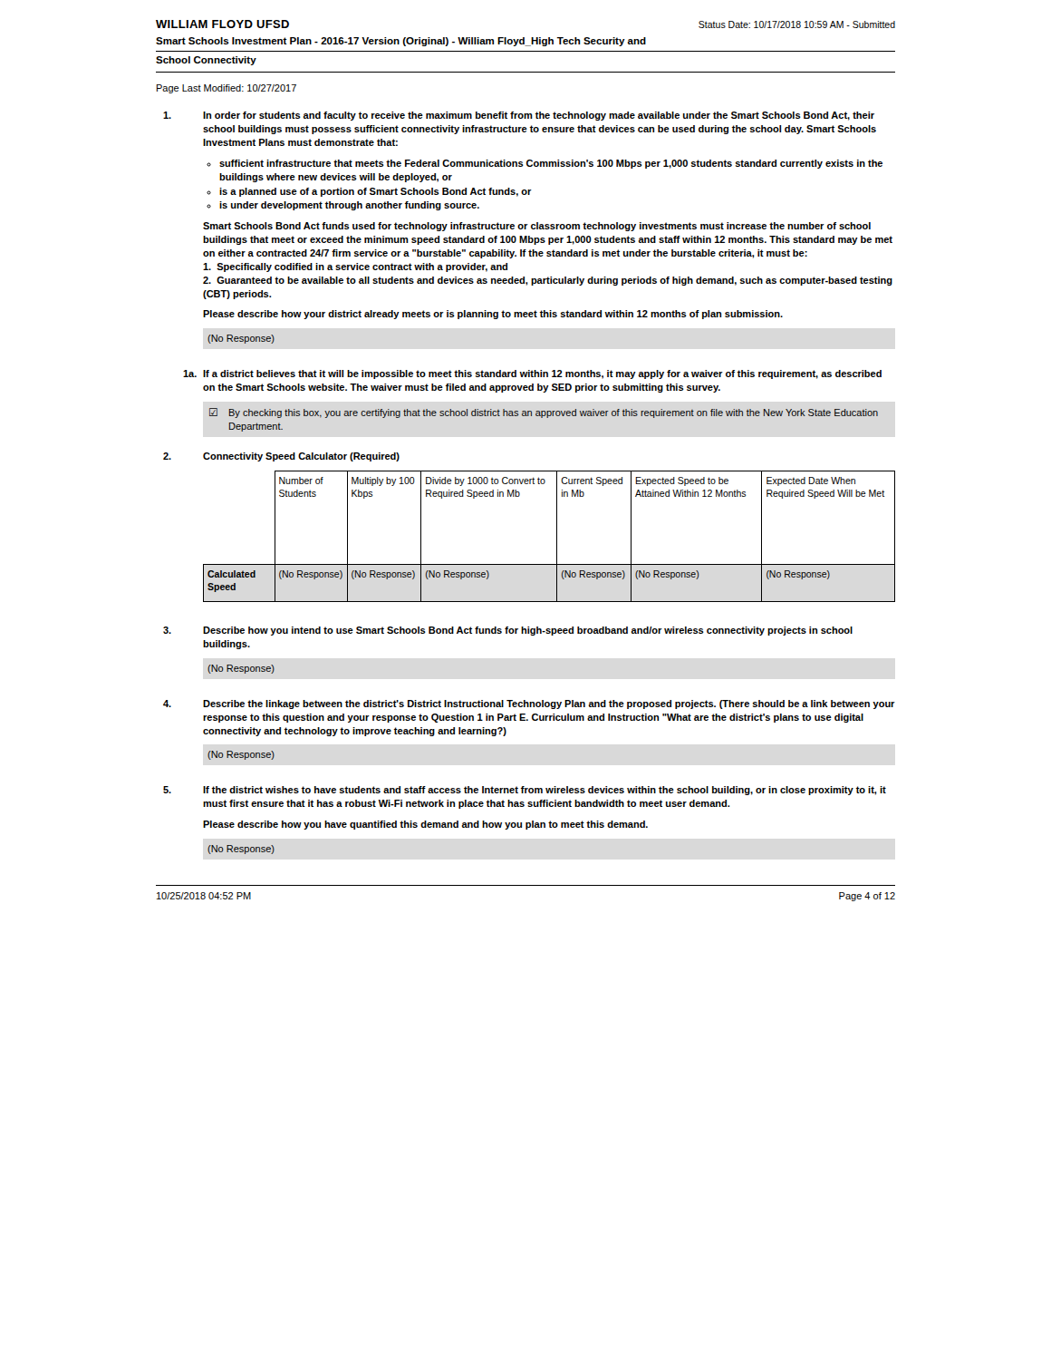WILLIAM FLOYD UFSD Status Date: 10/17/2018 10:59 AM - Submitted
Smart Schools Investment Plan - 2016-17 Version (Original) - William Floyd_High Tech Security and
School Connectivity
Page Last Modified: 10/27/2017
1.
In order for students and faculty to receive the maximum benefit from the technology made available under the Smart Schools Bond Act, their school buildings must possess sufficient connectivity infrastructure to ensure that devices can be used during the school day. Smart Schools Investment Plans must demonstrate that:
sufficient infrastructure that meets the Federal Communications Commission's 100 Mbps per 1,000 students standard currently exists in the buildings where new devices will be deployed, or
is a planned use of a portion of Smart Schools Bond Act funds, or
is under development through another funding source.
Smart Schools Bond Act funds used for technology infrastructure or classroom technology investments must increase the number of school buildings that meet or exceed the minimum speed standard of 100 Mbps per 1,000 students and staff within 12 months. This standard may be met on either a contracted 24/7 firm service or a "burstable" capability. If the standard is met under the burstable criteria, it must be:
1. Specifically codified in a service contract with a provider, and
2. Guaranteed to be available to all students and devices as needed, particularly during periods of high demand, such as computer-based testing (CBT) periods.
Please describe how your district already meets or is planning to meet this standard within 12 months of plan submission.
(No Response)
1a.
If a district believes that it will be impossible to meet this standard within 12 months, it may apply for a waiver of this requirement, as described on the Smart Schools website. The waiver must be filed and approved by SED prior to submitting this survey.
☑ By checking this box, you are certifying that the school district has an approved waiver of this requirement on file with the New York State Education Department.
2.
Connectivity Speed Calculator (Required)
| | Number of Students | Multiply by 100 Kbps | Divide by 1000 to Convert to Required Speed in Mb | Current Speed in Mb | Expected Speed to be Attained Within 12 Months | Expected Date When Required Speed Will be Met |
| --- | --- | --- | --- | --- | --- | --- |
| Calculated Speed | (No Response) | (No Response) | (No Response) | (No Response) | (No Response) | (No Response) |
3.
Describe how you intend to use Smart Schools Bond Act funds for high-speed broadband and/or wireless connectivity projects in school buildings.
(No Response)
4.
Describe the linkage between the district's District Instructional Technology Plan and the proposed projects. (There should be a link between your response to this question and your response to Question 1 in Part E. Curriculum and Instruction "What are the district's plans to use digital connectivity and technology to improve teaching and learning?)
(No Response)
5.
If the district wishes to have students and staff access the Internet from wireless devices within the school building, or in close proximity to it, it must first ensure that it has a robust Wi-Fi network in place that has sufficient bandwidth to meet user demand.
Please describe how you have quantified this demand and how you plan to meet this demand.
(No Response)
10/25/2018 04:52 PM Page 4 of 12